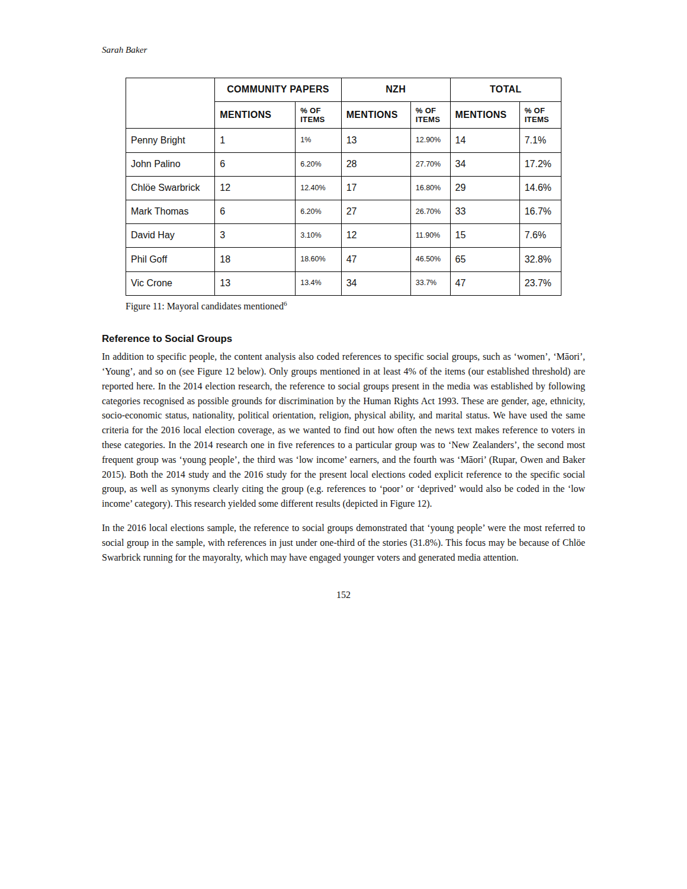Sarah Baker
| | COMMUNITY PAPERS | NZH | TOTAL |
| --- | --- | --- | --- |
| MENTIONS | % OF ITEMS | MENTIONS | % OF ITEMS | MENTIONS | % OF ITEMS |
| Penny Bright | 1 | 1% | 13 | 12.90% | 14 | 7.1% |
| John Palino | 6 | 6.20% | 28 | 27.70% | 34 | 17.2% |
| Chlöe Swarbrick | 12 | 12.40% | 17 | 16.80% | 29 | 14.6% |
| Mark Thomas | 6 | 6.20% | 27 | 26.70% | 33 | 16.7% |
| David Hay | 3 | 3.10% | 12 | 11.90% | 15 | 7.6% |
| Phil Goff | 18 | 18.60% | 47 | 46.50% | 65 | 32.8% |
| Vic Crone | 13 | 13.4% | 34 | 33.7% | 47 | 23.7% |
Figure 11: Mayoral candidates mentioned6
Reference to Social Groups
In addition to specific people, the content analysis also coded references to specific social groups, such as ‘women’, ‘Māori’, ‘Young’, and so on (see Figure 12 below). Only groups mentioned in at least 4% of the items (our established threshold) are reported here. In the 2014 election research, the reference to social groups present in the media was established by following categories recognised as possible grounds for discrimination by the Human Rights Act 1993. These are gender, age, ethnicity, socio-economic status, nationality, political orientation, religion, physical ability, and marital status. We have used the same criteria for the 2016 local election coverage, as we wanted to find out how often the news text makes reference to voters in these categories. In the 2014 research one in five references to a particular group was to ‘New Zealanders’, the second most frequent group was ‘young people’, the third was ‘low income’ earners, and the fourth was ‘Māori’ (Rupar, Owen and Baker 2015). Both the 2014 study and the 2016 study for the present local elections coded explicit reference to the specific social group, as well as synonyms clearly citing the group (e.g. references to ‘poor’ or ‘deprived’ would also be coded in the ‘low income’ category). This research yielded some different results (depicted in Figure 12).
In the 2016 local elections sample, the reference to social groups demonstrated that ‘young people’ were the most referred to social group in the sample, with references in just under one-third of the stories (31.8%). This focus may be because of Chlöe Swarbrick running for the mayoralty, which may have engaged younger voters and generated media attention.
152